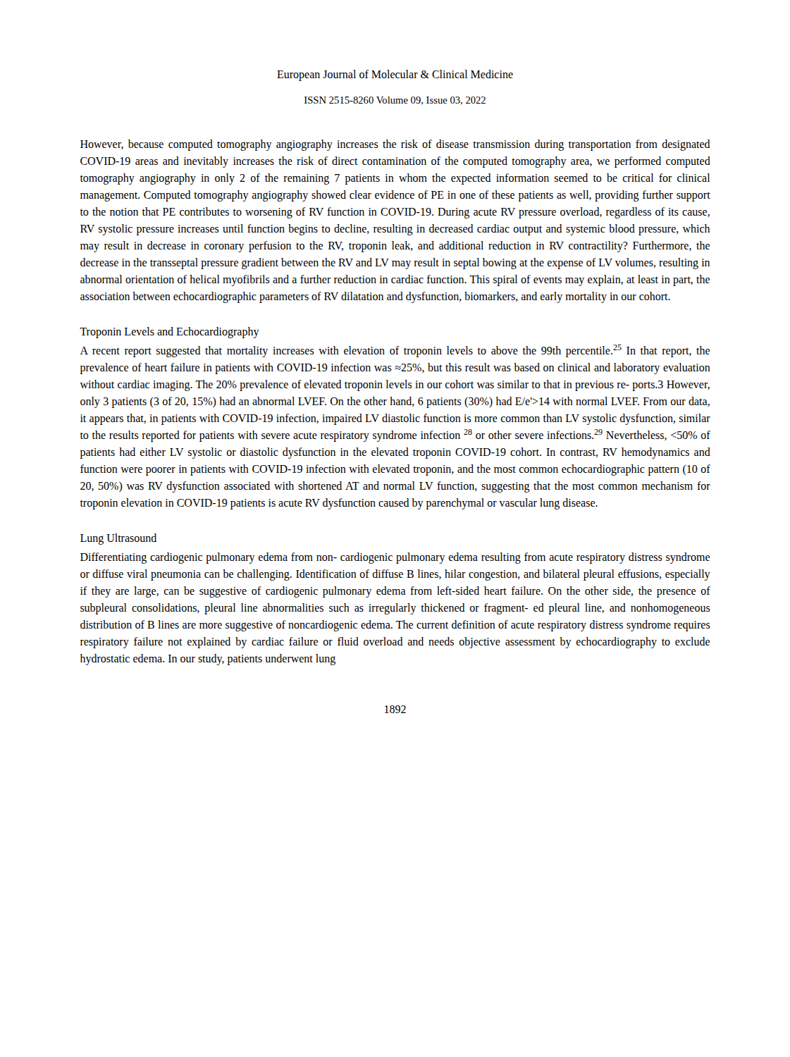European Journal of Molecular & Clinical Medicine
ISSN 2515-8260 Volume 09, Issue 03, 2022
However, because computed tomography angiography increases the risk of disease transmission during transportation from designated COVID-19 areas and inevitably increases the risk of direct contamination of the computed tomography area, we performed computed tomography angiography in only 2 of the remaining 7 patients in whom the expected information seemed to be critical for clinical management. Computed tomography angiography showed clear evidence of PE in one of these patients as well, providing further support to the notion that PE contributes to worsening of RV function in COVID-19. During acute RV pressure overload, regardless of its cause, RV systolic pressure increases until function begins to decline, resulting in decreased cardiac output and systemic blood pressure, which may result in decrease in coronary perfusion to the RV, troponin leak, and additional reduction in RV contractility? Furthermore, the decrease in the transseptal pressure gradient between the RV and LV may result in septal bowing at the expense of LV volumes, resulting in abnormal orientation of helical myofibrils and a further reduction in cardiac function. This spiral of events may explain, at least in part, the association between echocardiographic parameters of RV dilatation and dysfunction, biomarkers, and early mortality in our cohort.
Troponin Levels and Echocardiography
A recent report suggested that mortality increases with elevation of troponin levels to above the 99th percentile.25 In that report, the prevalence of heart failure in patients with COVID-19 infection was ≈25%, but this result was based on clinical and laboratory evaluation without cardiac imaging. The 20% prevalence of elevated troponin levels in our cohort was similar to that in previous re- ports.3 However, only 3 patients (3 of 20, 15%) had an abnormal LVEF. On the other hand, 6 patients (30%) had E/e'>14 with normal LVEF. From our data, it appears that, in patients with COVID-19 infection, impaired LV diastolic function is more common than LV systolic dysfunction, similar to the results reported for patients with severe acute respiratory syndrome infection 28 or other severe infections.29 Nevertheless, <50% of patients had either LV systolic or diastolic dysfunction in the elevated troponin COVID-19 cohort. In contrast, RV hemodynamics and function were poorer in patients with COVID-19 infection with elevated troponin, and the most common echocardiographic pattern (10 of 20, 50%) was RV dysfunction associated with shortened AT and normal LV function, suggesting that the most common mechanism for troponin elevation in COVID-19 patients is acute RV dysfunction caused by parenchymal or vascular lung disease.
Lung Ultrasound
Differentiating cardiogenic pulmonary edema from non- cardiogenic pulmonary edema resulting from acute respiratory distress syndrome or diffuse viral pneumonia can be challenging. Identification of diffuse B lines, hilar congestion, and bilateral pleural effusions, especially if they are large, can be suggestive of cardiogenic pulmonary edema from left-sided heart failure. On the other side, the presence of subpleural consolidations, pleural line abnormalities such as irregularly thickened or fragment- ed pleural line, and nonhomogeneous distribution of B lines are more suggestive of noncardiogenic edema. The current definition of acute respiratory distress syndrome requires respiratory failure not explained by cardiac failure or fluid overload and needs objective assessment by echocardiography to exclude hydrostatic edema. In our study, patients underwent lung
1892